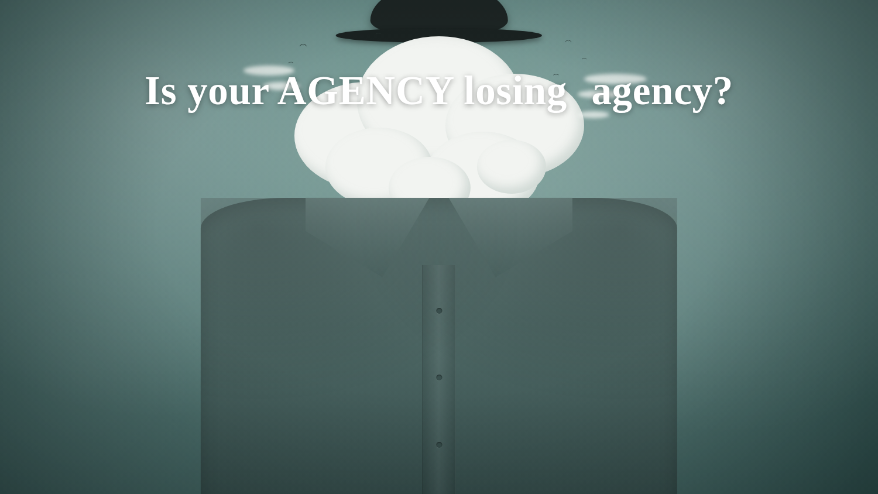Is your AGENCY losing agency?